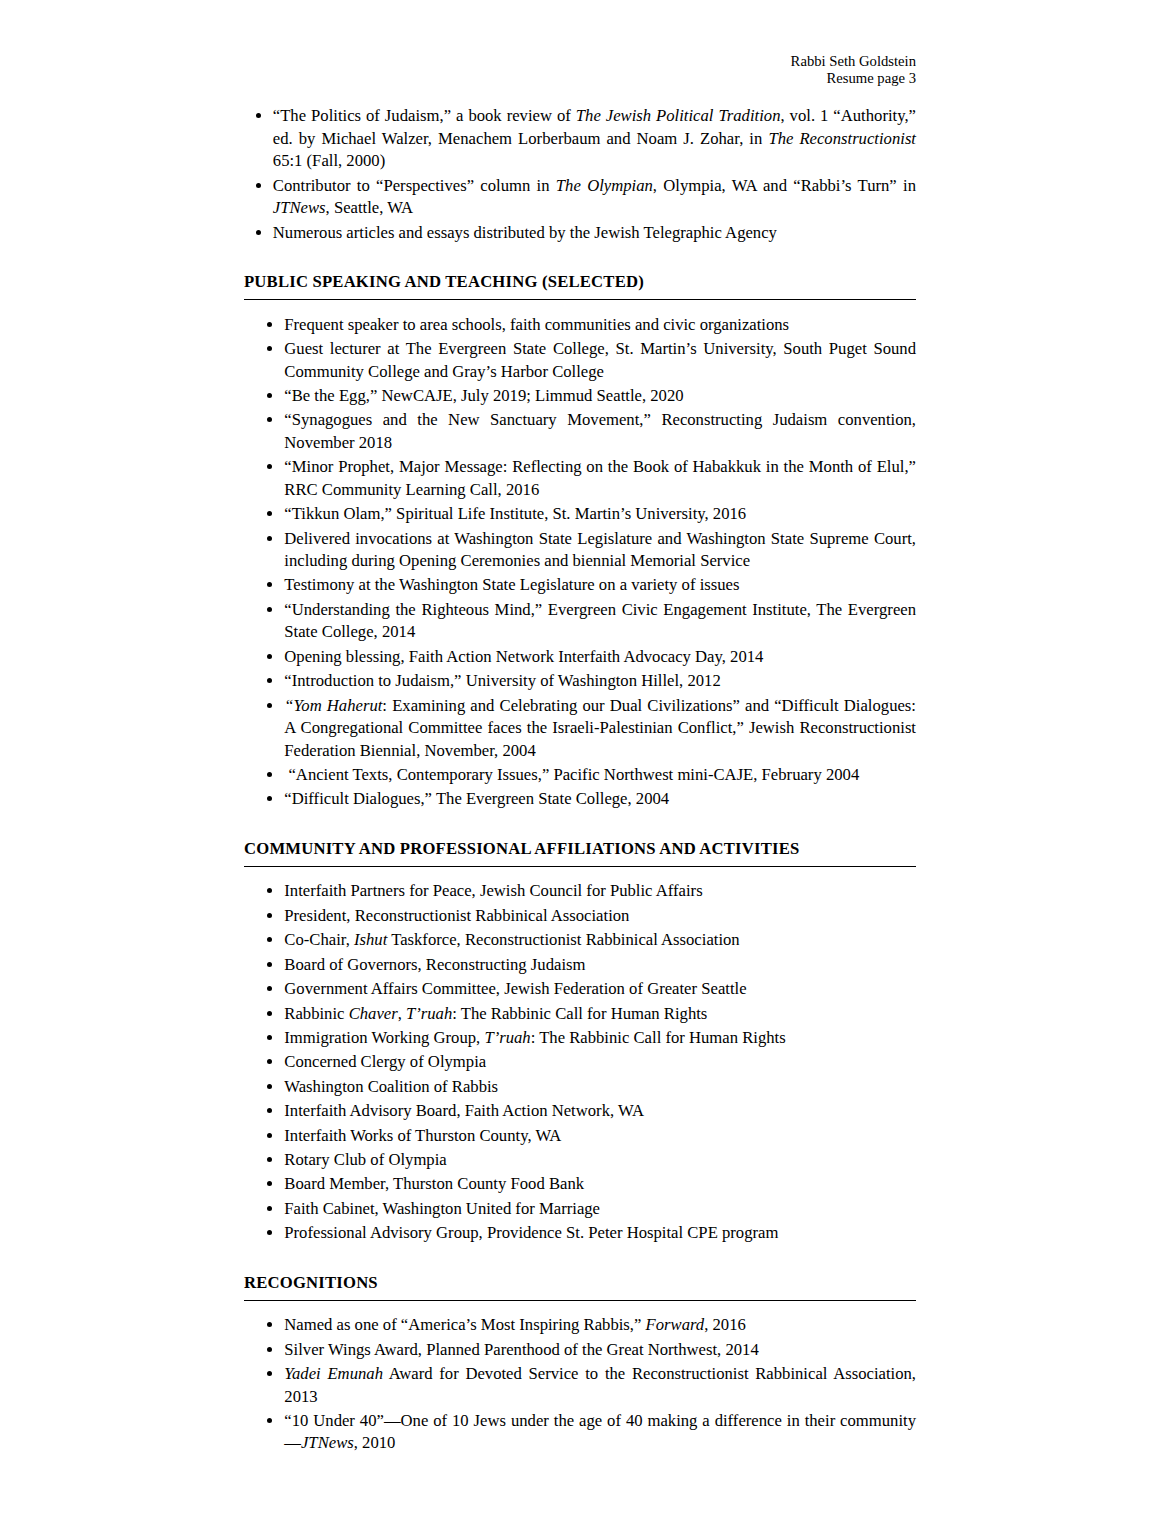Rabbi Seth Goldstein
Resume page 3
“The Politics of Judaism,” a book review of The Jewish Political Tradition, vol. 1 “Authority,” ed. by Michael Walzer, Menachem Lorberbaum and Noam J. Zohar, in The Reconstructionist 65:1 (Fall, 2000)
Contributor to “Perspectives” column in The Olympian, Olympia, WA and “Rabbi’s Turn” in JTNews, Seattle, WA
Numerous articles and essays distributed by the Jewish Telegraphic Agency
PUBLIC SPEAKING AND TEACHING (SELECTED)
Frequent speaker to area schools, faith communities and civic organizations
Guest lecturer at The Evergreen State College, St. Martin’s University, South Puget Sound Community College and Gray’s Harbor College
“Be the Egg,” NewCAJE, July 2019; Limmud Seattle, 2020
“Synagogues and the New Sanctuary Movement,” Reconstructing Judaism convention, November 2018
“Minor Prophet, Major Message: Reflecting on the Book of Habakkuk in the Month of Elul,” RRC Community Learning Call, 2016
“Tikkun Olam,” Spiritual Life Institute, St. Martin’s University, 2016
Delivered invocations at Washington State Legislature and Washington State Supreme Court, including during Opening Ceremonies and biennial Memorial Service
Testimony at the Washington State Legislature on a variety of issues
“Understanding the Righteous Mind,” Evergreen Civic Engagement Institute, The Evergreen State College, 2014
Opening blessing, Faith Action Network Interfaith Advocacy Day, 2014
“Introduction to Judaism,” University of Washington Hillel, 2012
“Yom Haherut: Examining and Celebrating our Dual Civilizations” and “Difficult Dialogues: A Congregational Committee faces the Israeli-Palestinian Conflict,” Jewish Reconstructionist Federation Biennial, November, 2004
“Ancient Texts, Contemporary Issues,” Pacific Northwest mini-CAJE, February 2004
“Difficult Dialogues,” The Evergreen State College, 2004
COMMUNITY AND PROFESSIONAL AFFILIATIONS AND ACTIVITIES
Interfaith Partners for Peace, Jewish Council for Public Affairs
President, Reconstructionist Rabbinical Association
Co-Chair, Ishut Taskforce, Reconstructionist Rabbinical Association
Board of Governors, Reconstructing Judaism
Government Affairs Committee, Jewish Federation of Greater Seattle
Rabbinic Chaver, T’ruah: The Rabbinic Call for Human Rights
Immigration Working Group, T’ruah: The Rabbinic Call for Human Rights
Concerned Clergy of Olympia
Washington Coalition of Rabbis
Interfaith Advisory Board, Faith Action Network, WA
Interfaith Works of Thurston County, WA
Rotary Club of Olympia
Board Member, Thurston County Food Bank
Faith Cabinet, Washington United for Marriage
Professional Advisory Group, Providence St. Peter Hospital CPE program
RECOGNITIONS
Named as one of “America’s Most Inspiring Rabbis,” Forward, 2016
Silver Wings Award, Planned Parenthood of the Great Northwest, 2014
Yadei Emunah Award for Devoted Service to the Reconstructionist Rabbinical Association, 2013
“10 Under 40”—One of 10 Jews under the age of 40 making a difference in their community—JTNews, 2010